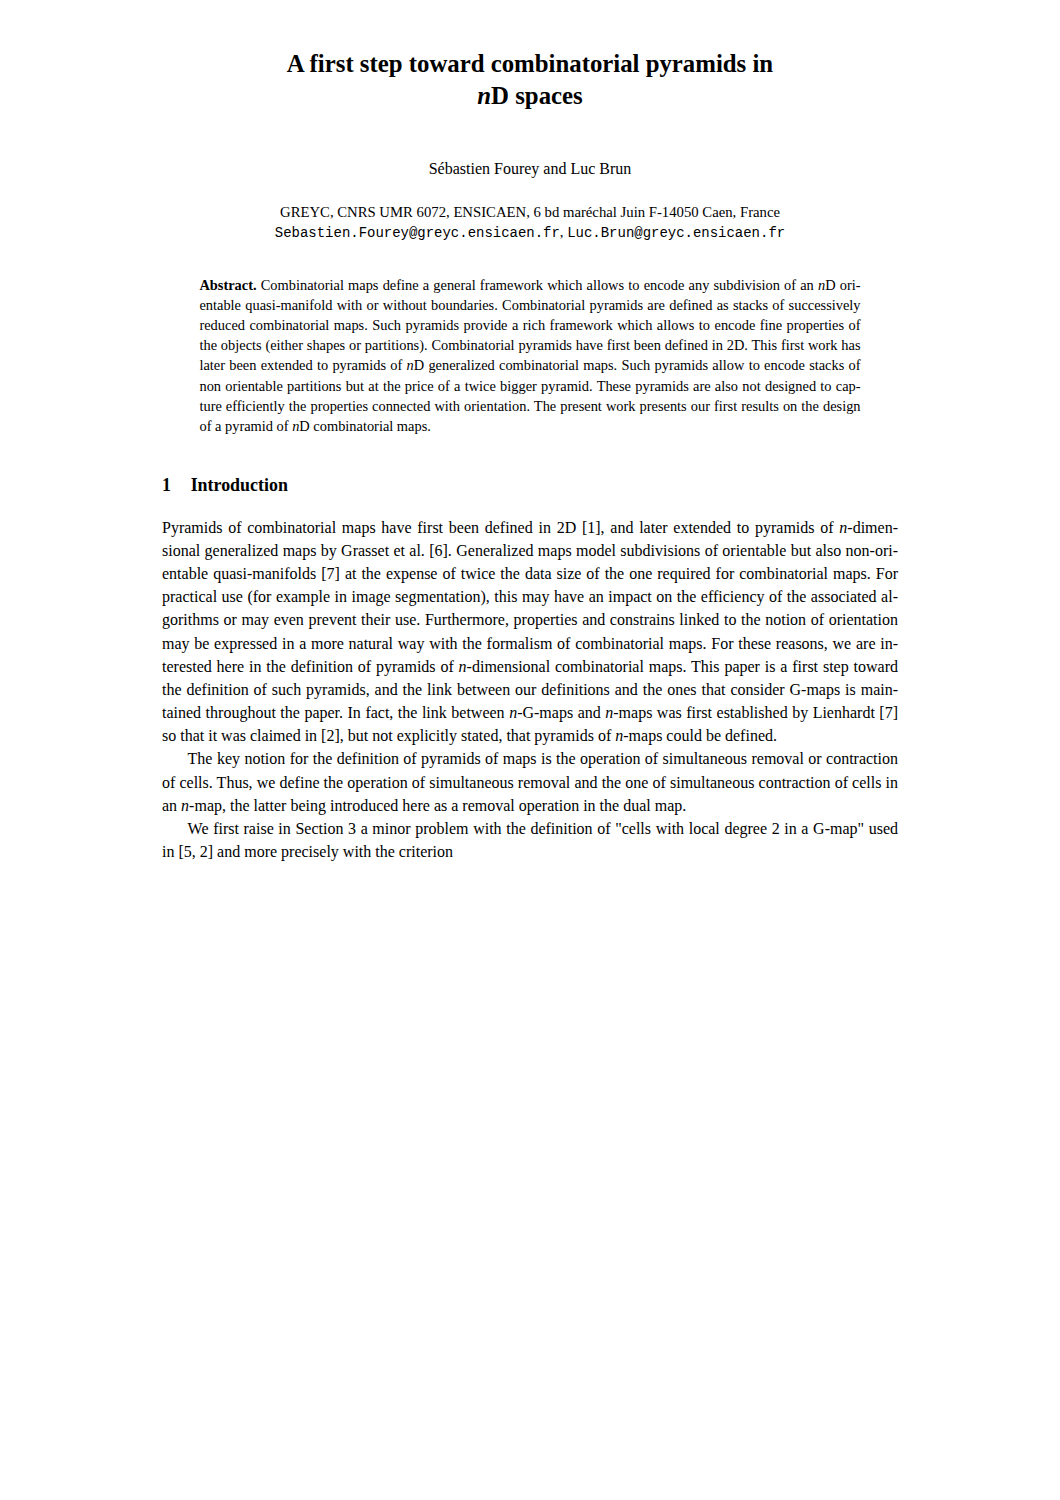A first step toward combinatorial pyramids in
n D spaces
Sébastien Fourey and Luc Brun
GREYC, CNRS UMR 6072, ENSICAEN, 6 bd maréchal Juin F-14050 Caen, France
Sebastien.Fourey@greyc.ensicaen.fr, Luc.Brun@greyc.ensicaen.fr
Abstract. Combinatorial maps define a general framework which allows to encode any subdivision of an n D orientable quasi-manifold with or without boundaries. Combinatorial pyramids are defined as stacks of successively reduced combinatorial maps. Such pyramids provide a rich framework which allows to encode fine properties of the objects (either shapes or partitions). Combinatorial pyramids have first been defined in 2D. This first work has later been extended to pyramids of n D generalized combinatorial maps. Such pyramids allow to encode stacks of non orientable partitions but at the price of a twice bigger pyramid. These pyramids are also not designed to capture efficiently the properties connected with orientation. The present work presents our first results on the design of a pyramid of n D combinatorial maps.
1 Introduction
Pyramids of combinatorial maps have first been defined in 2D [1], and later extended to pyramids of n-dimensional generalized maps by Grasset et al. [6]. Generalized maps model subdivisions of orientable but also non-orientable quasi-manifolds [7] at the expense of twice the data size of the one required for combinatorial maps. For practical use (for example in image segmentation), this may have an impact on the efficiency of the associated algorithms or may even prevent their use. Furthermore, properties and constrains linked to the notion of orientation may be expressed in a more natural way with the formalism of combinatorial maps. For these reasons, we are interested here in the definition of pyramids of n-dimensional combinatorial maps. This paper is a first step toward the definition of such pyramids, and the link between our definitions and the ones that consider G-maps is maintained throughout the paper. In fact, the link between n-G-maps and n-maps was first established by Lienhardt [7] so that it was claimed in [2], but not explicitly stated, that pyramids of n-maps could be defined.
The key notion for the definition of pyramids of maps is the operation of simultaneous removal or contraction of cells. Thus, we define the operation of simultaneous removal and the one of simultaneous contraction of cells in an n-map, the latter being introduced here as a removal operation in the dual map.
We first raise in Section 3 a minor problem with the definition of "cells with local degree 2 in a G-map" used in [5, 2] and more precisely with the criterion